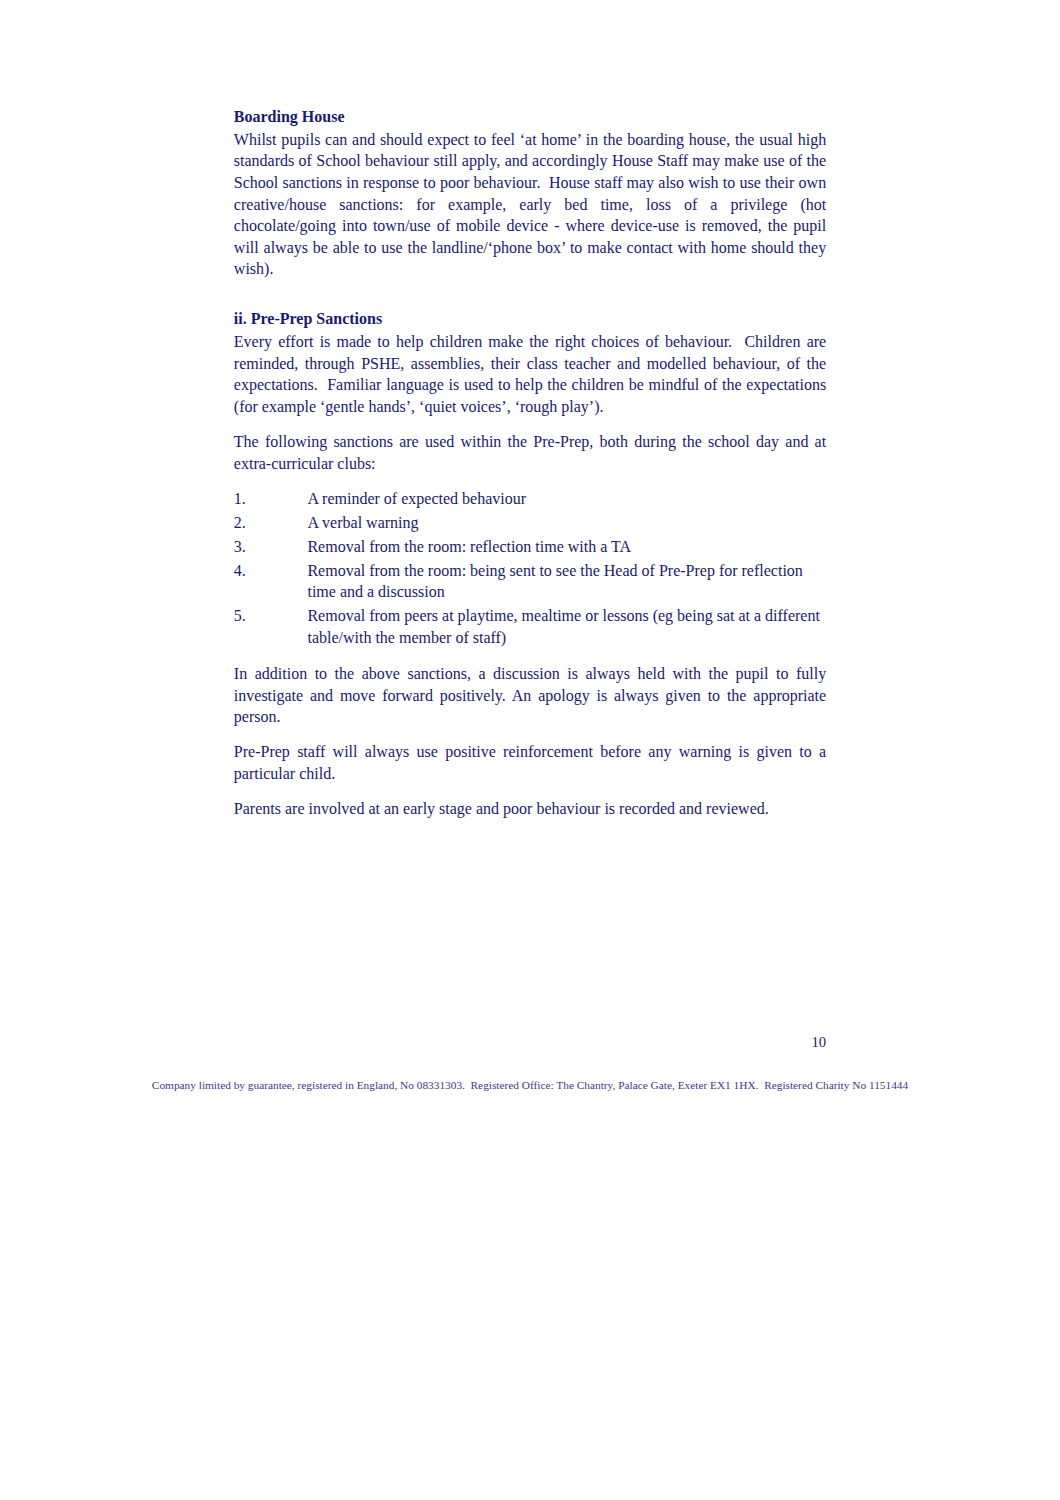Boarding House
Whilst pupils can and should expect to feel ‘at home’ in the boarding house, the usual high standards of School behaviour still apply, and accordingly House Staff may make use of the School sanctions in response to poor behaviour. House staff may also wish to use their own creative/house sanctions: for example, early bed time, loss of a privilege (hot chocolate/going into town/use of mobile device - where device-use is removed, the pupil will always be able to use the landline/‘phone box’ to make contact with home should they wish).
ii. Pre-Prep Sanctions
Every effort is made to help children make the right choices of behaviour. Children are reminded, through PSHE, assemblies, their class teacher and modelled behaviour, of the expectations. Familiar language is used to help the children be mindful of the expectations (for example ‘gentle hands’, ‘quiet voices’, ‘rough play’).
The following sanctions are used within the Pre-Prep, both during the school day and at extra-curricular clubs:
A reminder of expected behaviour
A verbal warning
Removal from the room: reflection time with a TA
Removal from the room: being sent to see the Head of Pre-Prep for reflection time and a discussion
Removal from peers at playtime, mealtime or lessons (eg being sat at a different table/with the member of staff)
In addition to the above sanctions, a discussion is always held with the pupil to fully investigate and move forward positively. An apology is always given to the appropriate person.
Pre-Prep staff will always use positive reinforcement before any warning is given to a particular child.
Parents are involved at an early stage and poor behaviour is recorded and reviewed.
10
Company limited by guarantee, registered in England, No 08331303. Registered Office: The Chantry, Palace Gate, Exeter EX1 1HX. Registered Charity No 1151444